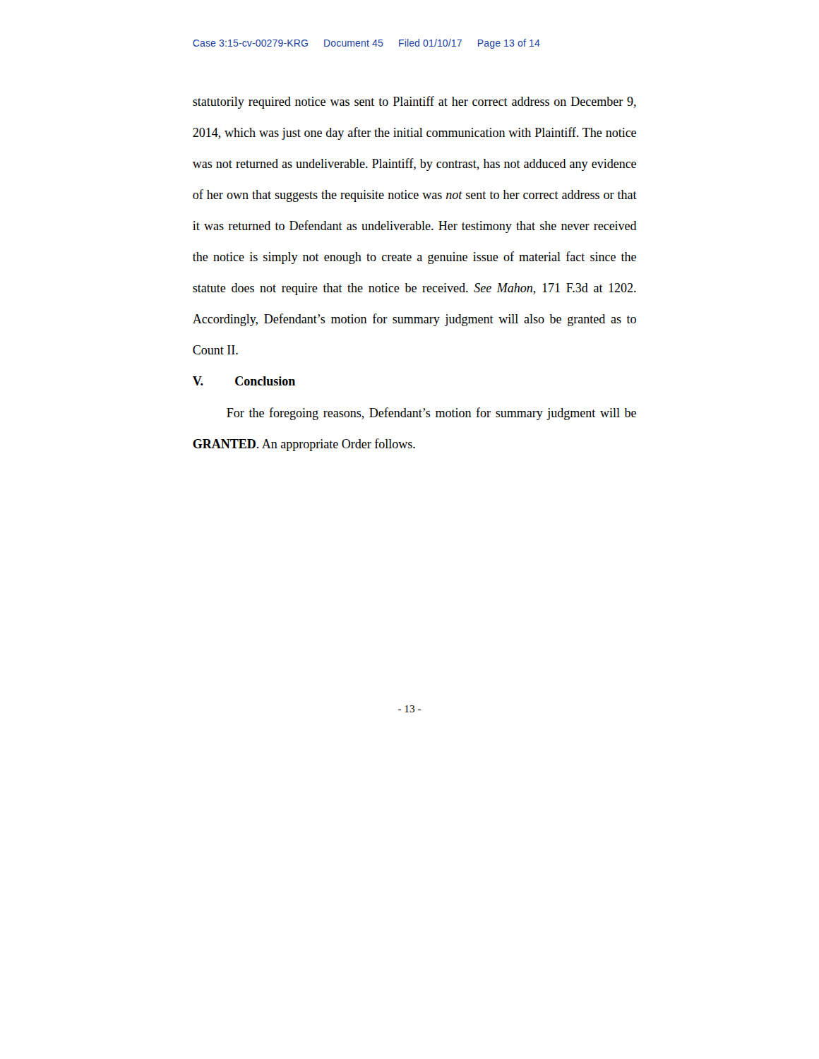Case 3:15-cv-00279-KRG Document 45 Filed 01/10/17 Page 13 of 14
statutorily required notice was sent to Plaintiff at her correct address on December 9, 2014, which was just one day after the initial communication with Plaintiff. The notice was not returned as undeliverable. Plaintiff, by contrast, has not adduced any evidence of her own that suggests the requisite notice was not sent to her correct address or that it was returned to Defendant as undeliverable. Her testimony that she never received the notice is simply not enough to create a genuine issue of material fact since the statute does not require that the notice be received. See Mahon, 171 F.3d at 1202. Accordingly, Defendant’s motion for summary judgment will also be granted as to Count II.
V. Conclusion
For the foregoing reasons, Defendant’s motion for summary judgment will be GRANTED. An appropriate Order follows.
- 13 -